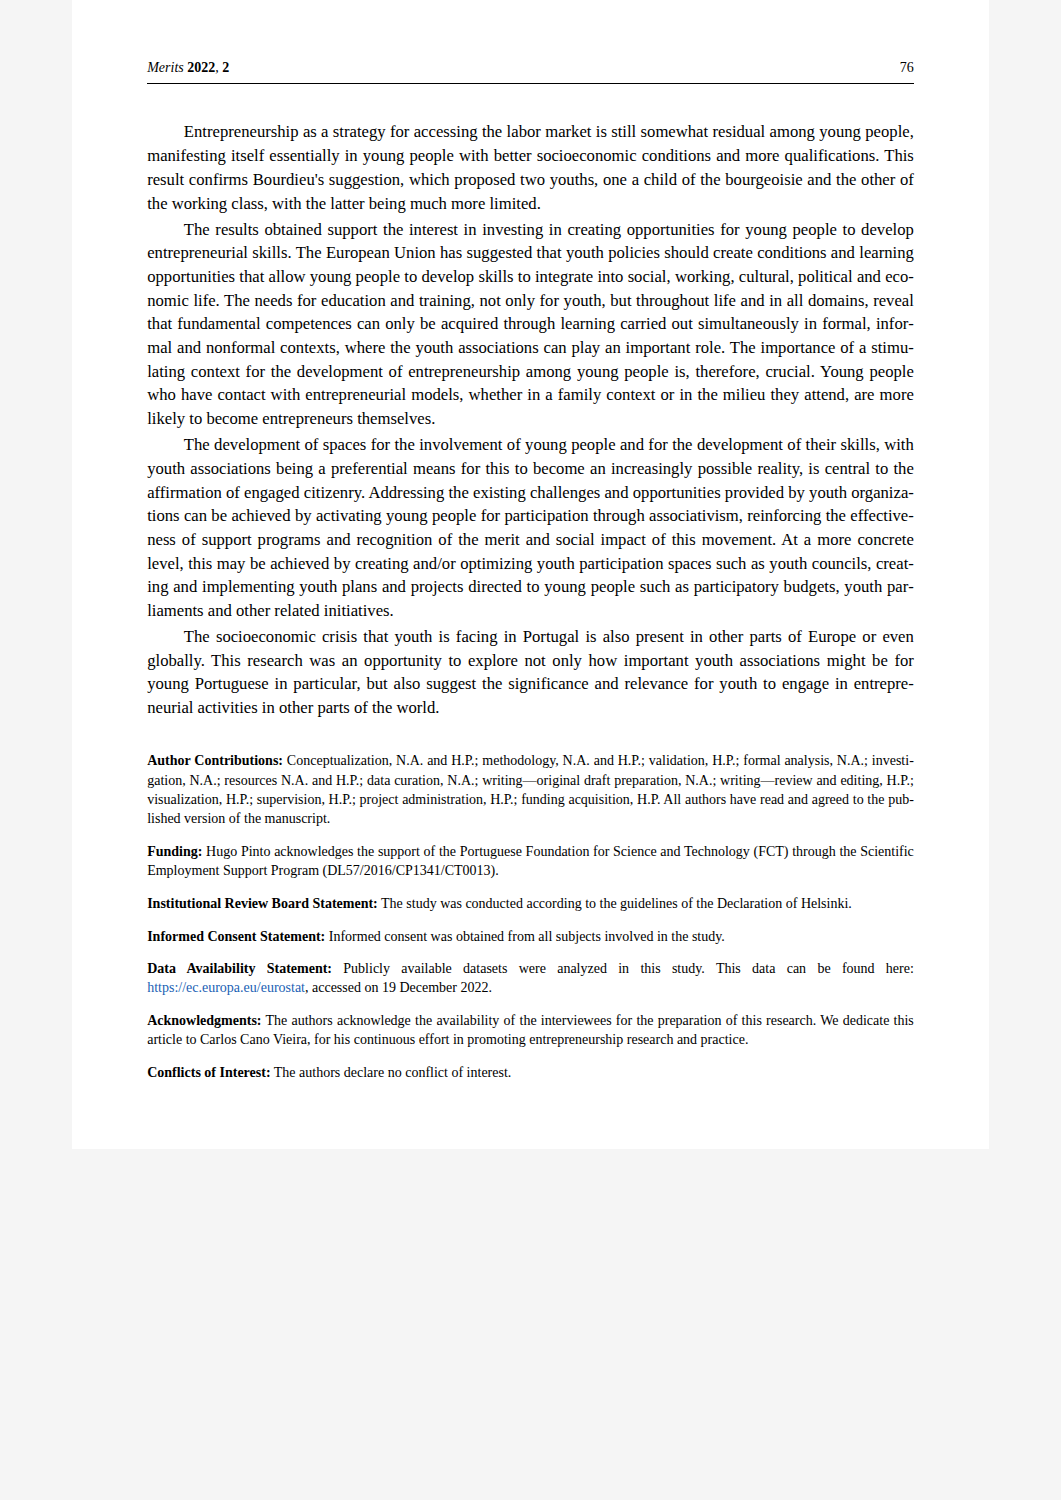Merits 2022, 2 76
Entrepreneurship as a strategy for accessing the labor market is still somewhat residual among young people, manifesting itself essentially in young people with better socioeconomic conditions and more qualifications. This result confirms Bourdieu's suggestion, which proposed two youths, one a child of the bourgeoisie and the other of the working class, with the latter being much more limited.
The results obtained support the interest in investing in creating opportunities for young people to develop entrepreneurial skills. The European Union has suggested that youth policies should create conditions and learning opportunities that allow young people to develop skills to integrate into social, working, cultural, political and economic life. The needs for education and training, not only for youth, but throughout life and in all domains, reveal that fundamental competences can only be acquired through learning carried out simultaneously in formal, informal and nonformal contexts, where the youth associations can play an important role. The importance of a stimulating context for the development of entrepreneurship among young people is, therefore, crucial. Young people who have contact with entrepreneurial models, whether in a family context or in the milieu they attend, are more likely to become entrepreneurs themselves.
The development of spaces for the involvement of young people and for the development of their skills, with youth associations being a preferential means for this to become an increasingly possible reality, is central to the affirmation of engaged citizenry. Addressing the existing challenges and opportunities provided by youth organizations can be achieved by activating young people for participation through associativism, reinforcing the effectiveness of support programs and recognition of the merit and social impact of this movement. At a more concrete level, this may be achieved by creating and/or optimizing youth participation spaces such as youth councils, creating and implementing youth plans and projects directed to young people such as participatory budgets, youth parliaments and other related initiatives.
The socioeconomic crisis that youth is facing in Portugal is also present in other parts of Europe or even globally. This research was an opportunity to explore not only how important youth associations might be for young Portuguese in particular, but also suggest the significance and relevance for youth to engage in entrepreneurial activities in other parts of the world.
Author Contributions: Conceptualization, N.A. and H.P.; methodology, N.A. and H.P.; validation, H.P.; formal analysis, N.A.; investigation, N.A.; resources N.A. and H.P.; data curation, N.A.; writing—original draft preparation, N.A.; writing—review and editing, H.P.; visualization, H.P.; supervision, H.P.; project administration, H.P.; funding acquisition, H.P. All authors have read and agreed to the published version of the manuscript.
Funding: Hugo Pinto acknowledges the support of the Portuguese Foundation for Science and Technology (FCT) through the Scientific Employment Support Program (DL57/2016/CP1341/CT0013).
Institutional Review Board Statement: The study was conducted according to the guidelines of the Declaration of Helsinki.
Informed Consent Statement: Informed consent was obtained from all subjects involved in the study.
Data Availability Statement: Publicly available datasets were analyzed in this study. This data can be found here: https://ec.europa.eu/eurostat, accessed on 19 December 2022.
Acknowledgments: The authors acknowledge the availability of the interviewees for the preparation of this research. We dedicate this article to Carlos Cano Vieira, for his continuous effort in promoting entrepreneurship research and practice.
Conflicts of Interest: The authors declare no conflict of interest.